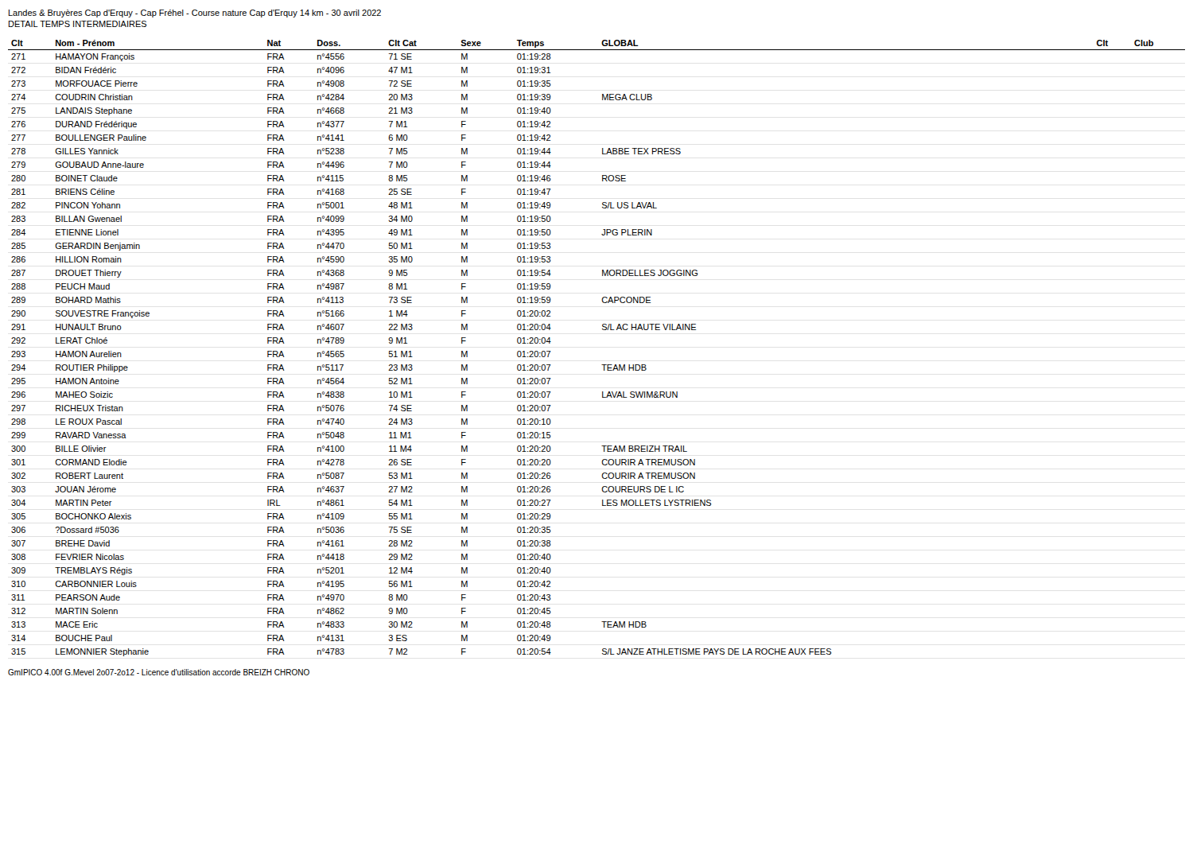Landes & Bruyères Cap d'Erquy - Cap Fréhel - Course nature Cap d'Erquy 14 km - 30 avril 2022
DETAIL TEMPS INTERMEDIAIRES
| Clt | Nom - Prénom | Nat | Doss. | Clt Cat | Sexe | Temps | GLOBAL | Clt | Club |
| --- | --- | --- | --- | --- | --- | --- | --- | --- | --- |
| 271 | HAMAYON François | FRA | n°4556 | 71 SE | M | 01:19:28 | | | |
| 272 | BIDAN Frédéric | FRA | n°4096 | 47 M1 | M | 01:19:31 | | | |
| 273 | MORFOUACE Pierre | FRA | n°4908 | 72 SE | M | 01:19:35 | | | |
| 274 | COUDRIN Christian | FRA | n°4284 | 20 M3 | M | 01:19:39 | MEGA CLUB | | |
| 275 | LANDAIS Stephane | FRA | n°4668 | 21 M3 | M | 01:19:40 | | | |
| 276 | DURAND Frédérique | FRA | n°4377 | 7 M1 | F | 01:19:42 | | | |
| 277 | BOULLENGER Pauline | FRA | n°4141 | 6 M0 | F | 01:19:42 | | | |
| 278 | GILLES Yannick | FRA | n°5238 | 7 M5 | M | 01:19:44 | LABBE TEX PRESS | | |
| 279 | GOUBAUD Anne-laure | FRA | n°4496 | 7 M0 | F | 01:19:44 | | | |
| 280 | BOINET Claude | FRA | n°4115 | 8 M5 | M | 01:19:46 | ROSE | | |
| 281 | BRIENS Céline | FRA | n°4168 | 25 SE | F | 01:19:47 | | | |
| 282 | PINCON Yohann | FRA | n°5001 | 48 M1 | M | 01:19:49 | S/L US LAVAL | | |
| 283 | BILLAN Gwenael | FRA | n°4099 | 34 M0 | M | 01:19:50 | | | |
| 284 | ETIENNE Lionel | FRA | n°4395 | 49 M1 | M | 01:19:50 | JPG PLERIN | | |
| 285 | GERARDIN Benjamin | FRA | n°4470 | 50 M1 | M | 01:19:53 | | | |
| 286 | HILLION Romain | FRA | n°4590 | 35 M0 | M | 01:19:53 | | | |
| 287 | DROUET Thierry | FRA | n°4368 | 9 M5 | M | 01:19:54 | MORDELLES JOGGING | | |
| 288 | PEUCH Maud | FRA | n°4987 | 8 M1 | F | 01:19:59 | | | |
| 289 | BOHARD Mathis | FRA | n°4113 | 73 SE | M | 01:19:59 | CAPCONDE | | |
| 290 | SOUVESTRE Françoise | FRA | n°5166 | 1 M4 | F | 01:20:02 | | | |
| 291 | HUNAULT Bruno | FRA | n°4607 | 22 M3 | M | 01:20:04 | S/L AC HAUTE VILAINE | | |
| 292 | LERAT Chloé | FRA | n°4789 | 9 M1 | F | 01:20:04 | | | |
| 293 | HAMON Aurelien | FRA | n°4565 | 51 M1 | M | 01:20:07 | | | |
| 294 | ROUTIER Philippe | FRA | n°5117 | 23 M3 | M | 01:20:07 | TEAM HDB | | |
| 295 | HAMON Antoine | FRA | n°4564 | 52 M1 | M | 01:20:07 | | | |
| 296 | MAHEO Soizic | FRA | n°4838 | 10 M1 | F | 01:20:07 | LAVAL SWIM&RUN | | |
| 297 | RICHEUX Tristan | FRA | n°5076 | 74 SE | M | 01:20:07 | | | |
| 298 | LE ROUX Pascal | FRA | n°4740 | 24 M3 | M | 01:20:10 | | | |
| 299 | RAVARD Vanessa | FRA | n°5048 | 11 M1 | F | 01:20:15 | | | |
| 300 | BILLE Olivier | FRA | n°4100 | 11 M4 | M | 01:20:20 | TEAM BREIZH TRAIL | | |
| 301 | CORMAND Elodie | FRA | n°4278 | 26 SE | F | 01:20:20 | COURIR A TREMUSON | | |
| 302 | ROBERT Laurent | FRA | n°5087 | 53 M1 | M | 01:20:26 | COURIR A TREMUSON | | |
| 303 | JOUAN Jérome | FRA | n°4637 | 27 M2 | M | 01:20:26 | COUREURS DE L IC | | |
| 304 | MARTIN Peter | IRL | n°4861 | 54 M1 | M | 01:20:27 | LES MOLLETS LYSTRIENS | | |
| 305 | BOCHONKO Alexis | FRA | n°4109 | 55 M1 | M | 01:20:29 | | | |
| 306 | ?Dossard #5036 | FRA | n°5036 | 75 SE | M | 01:20:35 | | | |
| 307 | BREHE David | FRA | n°4161 | 28 M2 | M | 01:20:38 | | | |
| 308 | FEVRIER Nicolas | FRA | n°4418 | 29 M2 | M | 01:20:40 | | | |
| 309 | TREMBLAYS Régis | FRA | n°5201 | 12 M4 | M | 01:20:40 | | | |
| 310 | CARBONNIER Louis | FRA | n°4195 | 56 M1 | M | 01:20:42 | | | |
| 311 | PEARSON Aude | FRA | n°4970 | 8 M0 | F | 01:20:43 | | | |
| 312 | MARTIN Solenn | FRA | n°4862 | 9 M0 | F | 01:20:45 | | | |
| 313 | MACE Eric | FRA | n°4833 | 30 M2 | M | 01:20:48 | TEAM HDB | | |
| 314 | BOUCHE Paul | FRA | n°4131 | 3 ES | M | 01:20:49 | | | |
| 315 | LEMONNIER Stephanie | FRA | n°4783 | 7 M2 | F | 01:20:54 | S/L JANZE ATHLETISME PAYS DE LA ROCHE AUX FEES | | |
GmIPICO 4.00f G.Mevel 2o07-2o12 - Licence d'utilisation accorde BREIZH CHRONO